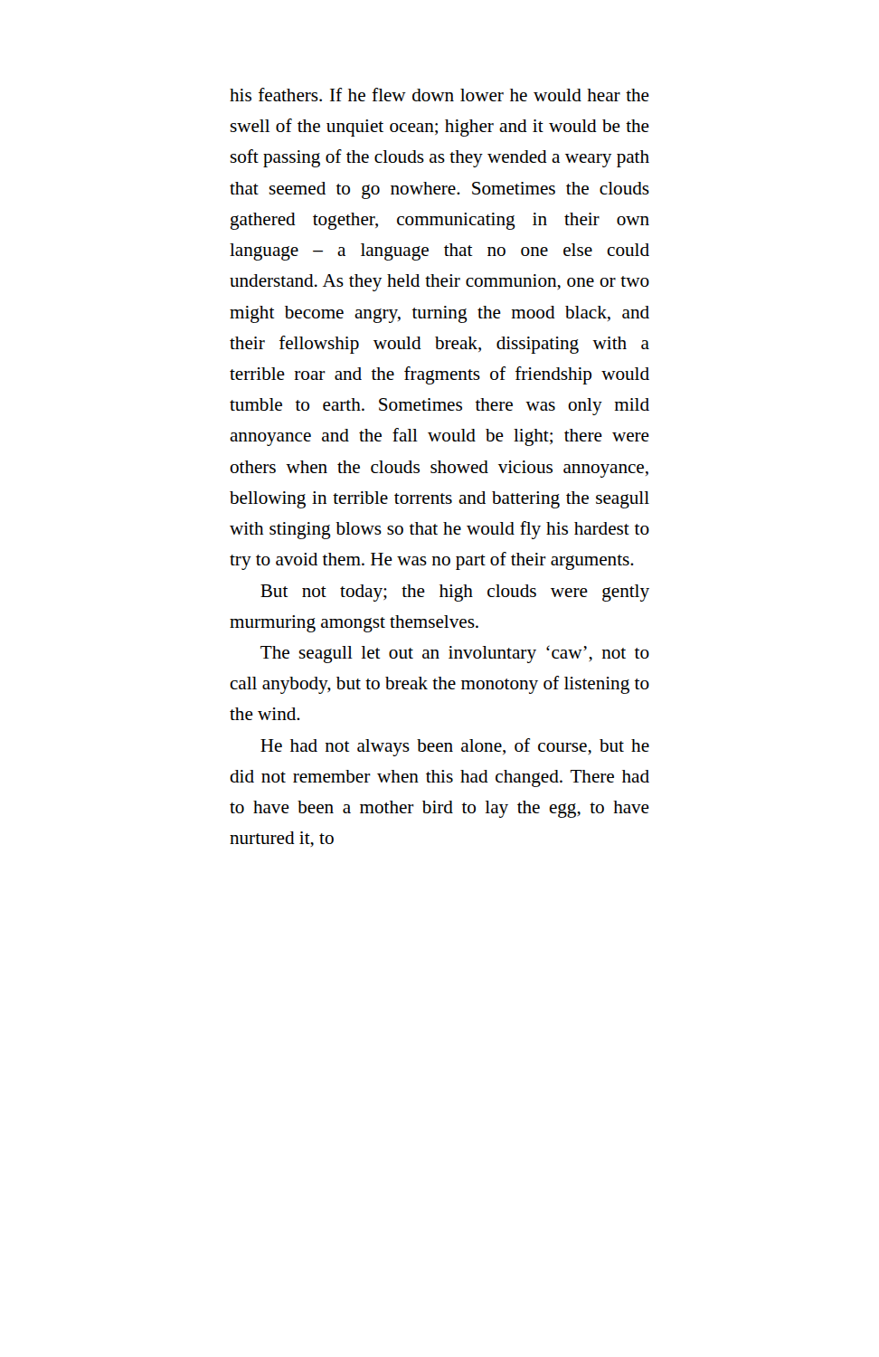his feathers. If he flew down lower he would hear the swell of the unquiet ocean; higher and it would be the soft passing of the clouds as they wended a weary path that seemed to go nowhere. Sometimes the clouds gathered together, communicating in their own language – a language that no one else could understand. As they held their communion, one or two might become angry, turning the mood black, and their fellowship would break, dissipating with a terrible roar and the fragments of friendship would tumble to earth. Sometimes there was only mild annoyance and the fall would be light; there were others when the clouds showed vicious annoyance, bellowing in terrible torrents and battering the seagull with stinging blows so that he would fly his hardest to try to avoid them. He was no part of their arguments.
But not today; the high clouds were gently murmuring amongst themselves.
The seagull let out an involuntary ‘caw’, not to call anybody, but to break the monotony of listening to the wind.
He had not always been alone, of course, but he did not remember when this had changed. There had to have been a mother bird to lay the egg, to have nurtured it, to